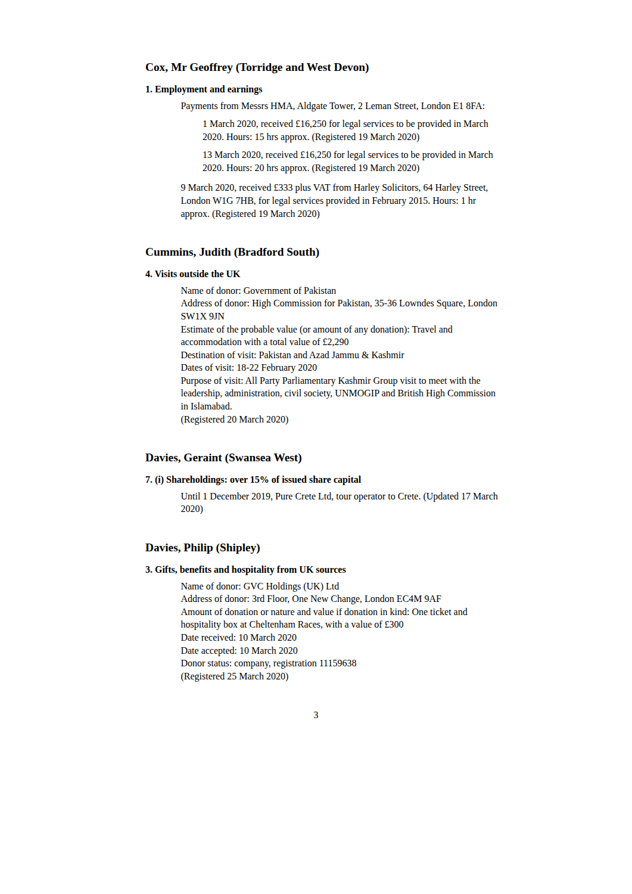Cox, Mr Geoffrey (Torridge and West Devon)
1. Employment and earnings
Payments from Messrs HMA, Aldgate Tower, 2 Leman Street, London E1 8FA:
1 March 2020, received £16,250 for legal services to be provided in March 2020. Hours: 15 hrs approx. (Registered 19 March 2020)
13 March 2020, received £16,250 for legal services to be provided in March 2020. Hours: 20 hrs approx. (Registered 19 March 2020)
9 March 2020, received £333 plus VAT from Harley Solicitors, 64 Harley Street, London W1G 7HB, for legal services provided in February 2015. Hours: 1 hr approx. (Registered 19 March 2020)
Cummins, Judith (Bradford South)
4. Visits outside the UK
Name of donor: Government of Pakistan
Address of donor: High Commission for Pakistan, 35-36 Lowndes Square, London SW1X 9JN
Estimate of the probable value (or amount of any donation): Travel and accommodation with a total value of £2,290
Destination of visit: Pakistan and Azad Jammu & Kashmir
Dates of visit: 18-22 February 2020
Purpose of visit: All Party Parliamentary Kashmir Group visit to meet with the leadership, administration, civil society, UNMOGIP and British High Commission in Islamabad.
(Registered 20 March 2020)
Davies, Geraint (Swansea West)
7. (i) Shareholdings: over 15% of issued share capital
Until 1 December 2019, Pure Crete Ltd, tour operator to Crete. (Updated 17 March 2020)
Davies, Philip (Shipley)
3. Gifts, benefits and hospitality from UK sources
Name of donor: GVC Holdings (UK) Ltd
Address of donor: 3rd Floor, One New Change, London EC4M 9AF
Amount of donation or nature and value if donation in kind: One ticket and hospitality box at Cheltenham Races, with a value of £300
Date received: 10 March 2020
Date accepted: 10 March 2020
Donor status: company, registration 11159638
(Registered 25 March 2020)
3